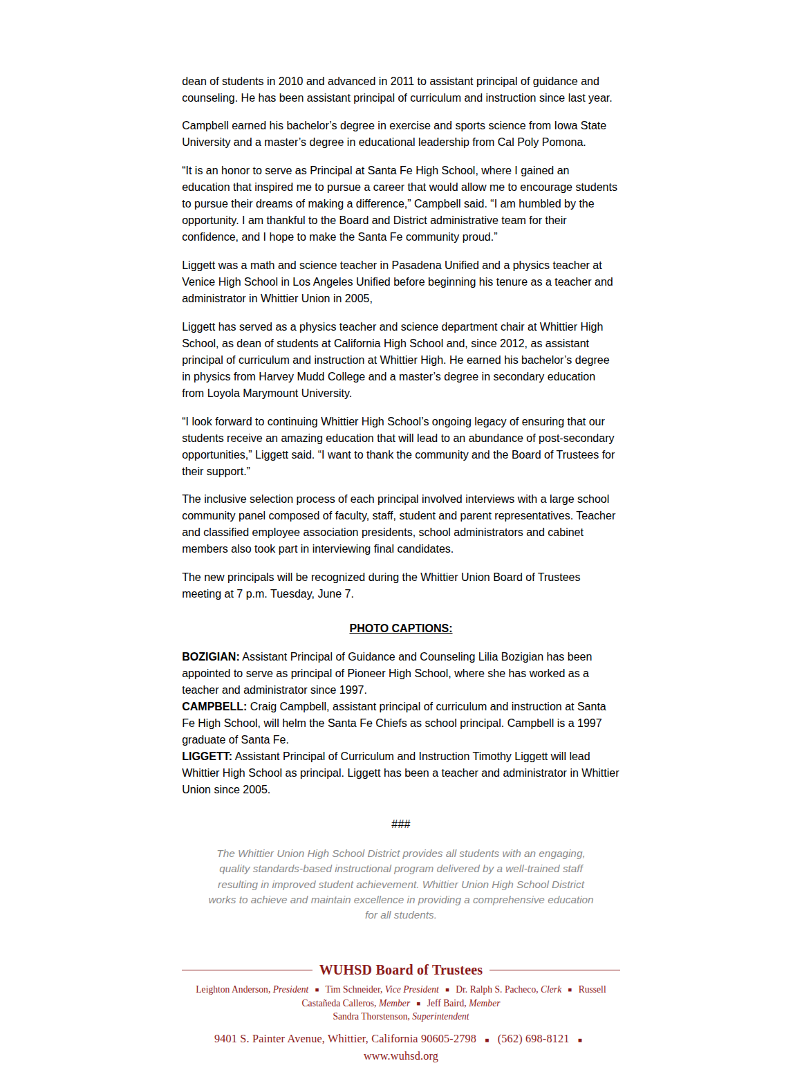dean of students in 2010 and advanced in 2011 to assistant principal of guidance and counseling. He has been assistant principal of curriculum and instruction since last year.
Campbell earned his bachelor’s degree in exercise and sports science from Iowa State University and a master’s degree in educational leadership from Cal Poly Pomona.
“It is an honor to serve as Principal at Santa Fe High School, where I gained an education that inspired me to pursue a career that would allow me to encourage students to pursue their dreams of making a difference,” Campbell said. “I am humbled by the opportunity. I am thankful to the Board and District administrative team for their confidence, and I hope to make the Santa Fe community proud.”
Liggett was a math and science teacher in Pasadena Unified and a physics teacher at Venice High School in Los Angeles Unified before beginning his tenure as a teacher and administrator in Whittier Union in 2005,
Liggett has served as a physics teacher and science department chair at Whittier High School, as dean of students at California High School and, since 2012, as assistant principal of curriculum and instruction at Whittier High. He earned his bachelor’s degree in physics from Harvey Mudd College and a master’s degree in secondary education from Loyola Marymount University.
“I look forward to continuing Whittier High School’s ongoing legacy of ensuring that our students receive an amazing education that will lead to an abundance of post-secondary opportunities,” Liggett said. “I want to thank the community and the Board of Trustees for their support.”
The inclusive selection process of each principal involved interviews with a large school community panel composed of faculty, staff, student and parent representatives. Teacher and classified employee association presidents, school administrators and cabinet members also took part in interviewing final candidates.
The new principals will be recognized during the Whittier Union Board of Trustees meeting at 7 p.m. Tuesday, June 7.
PHOTO CAPTIONS:
BOZIGIAN: Assistant Principal of Guidance and Counseling Lilia Bozigian has been appointed to serve as principal of Pioneer High School, where she has worked as a teacher and administrator since 1997.
CAMPBELL: Craig Campbell, assistant principal of curriculum and instruction at Santa Fe High School, will helm the Santa Fe Chiefs as school principal. Campbell is a 1997 graduate of Santa Fe.
LIGGETT: Assistant Principal of Curriculum and Instruction Timothy Liggett will lead Whittier High School as principal. Liggett has been a teacher and administrator in Whittier Union since 2005.
###
The Whittier Union High School District provides all students with an engaging, quality standards-based instructional program delivered by a well-trained staff resulting in improved student achievement. Whittier Union High School District works to achieve and maintain excellence in providing a comprehensive education for all students.
WUHSD Board of Trustees
Leighton Anderson, President ■ Tim Schneider, Vice President ■ Dr. Ralph S. Pacheco, Clerk ■ Russell Castañeda Calleros, Member ■ Jeff Baird, Member
Sandra Thorstenson, Superintendent
9401 S. Painter Avenue, Whittier, California 90605-2798 ■ (562) 698-8121 ■ www.wuhsd.org